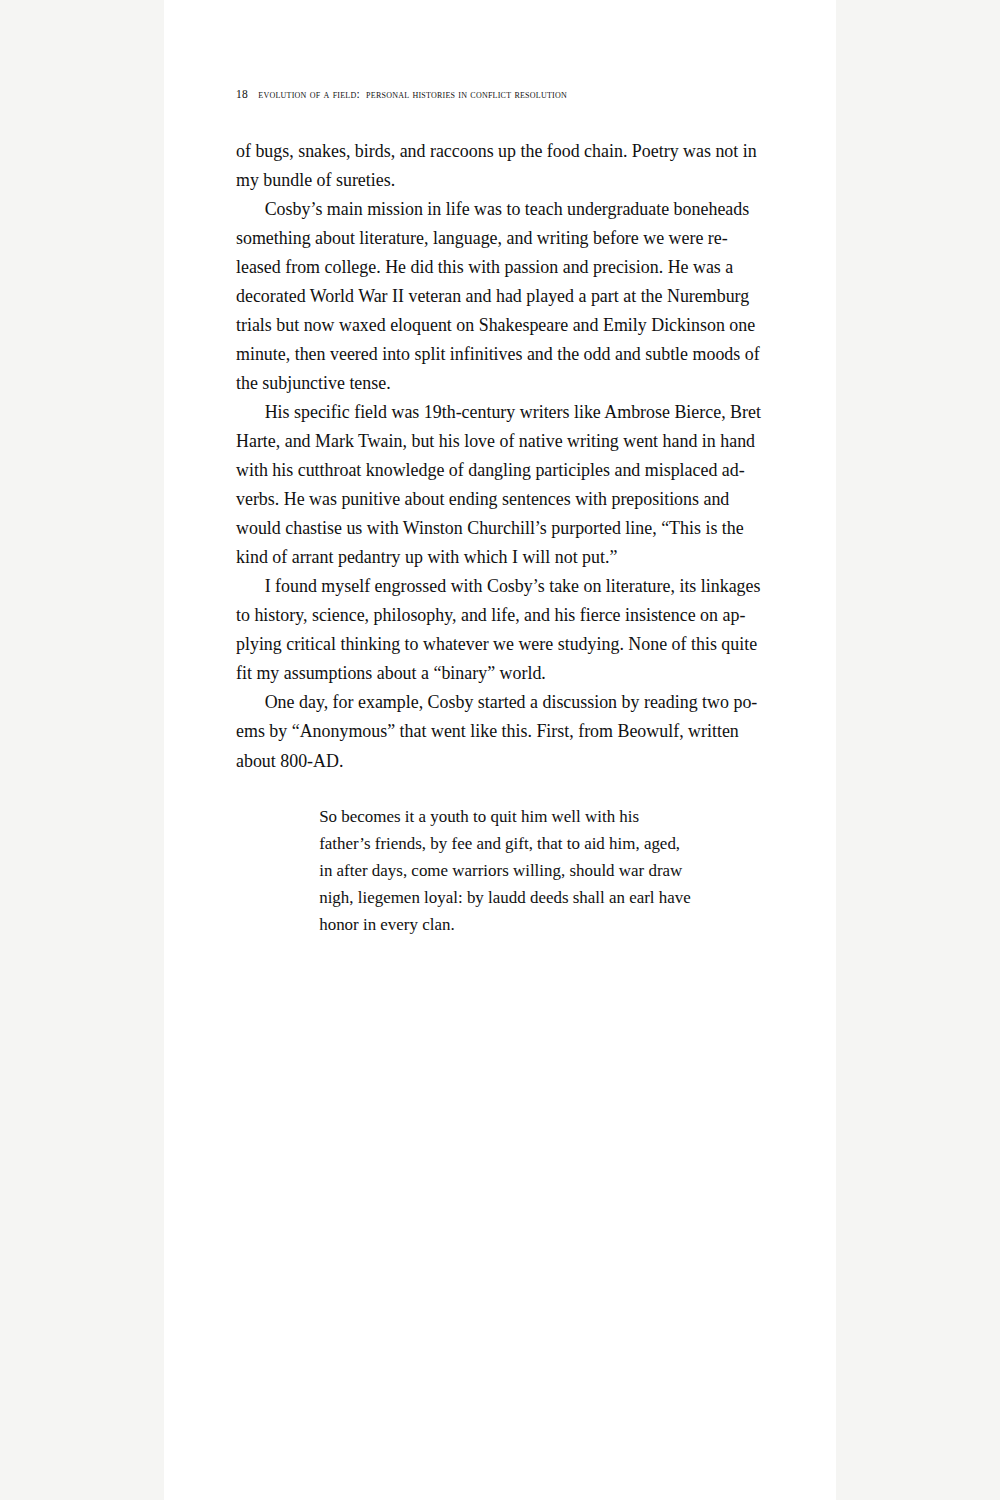18 Evolution of a Field: Personal Histories in Conflict Resolution
of bugs, snakes, birds, and raccoons up the food chain. Poetry was not in my bundle of sureties.
Cosby’s main mission in life was to teach undergraduate boneheads something about literature, language, and writing before we were released from college. He did this with passion and precision. He was a decorated World War II veteran and had played a part at the Nuremburg trials but now waxed eloquent on Shakespeare and Emily Dickinson one minute, then veered into split infinitives and the odd and subtle moods of the subjunctive tense.
His specific field was 19th-century writers like Ambrose Bierce, Bret Harte, and Mark Twain, but his love of native writing went hand in hand with his cutthroat knowledge of dangling participles and misplaced adverbs. He was punitive about ending sentences with prepositions and would chastise us with Winston Churchill’s purported line, “This is the kind of arrant pedantry up with which I will not put.”
I found myself engrossed with Cosby’s take on literature, its linkages to history, science, philosophy, and life, and his fierce insistence on applying critical thinking to whatever we were studying. None of this quite fit my assumptions about a “binary” world.
One day, for example, Cosby started a discussion by reading two poems by “Anonymous” that went like this. First, from Beowulf, written about 800-AD.
So becomes it a youth to quit him well with his father’s friends, by fee and gift, that to aid him, aged, in after days, come warriors willing, should war draw nigh, liegemen loyal: by laudd deeds shall an earl have honor in every clan.